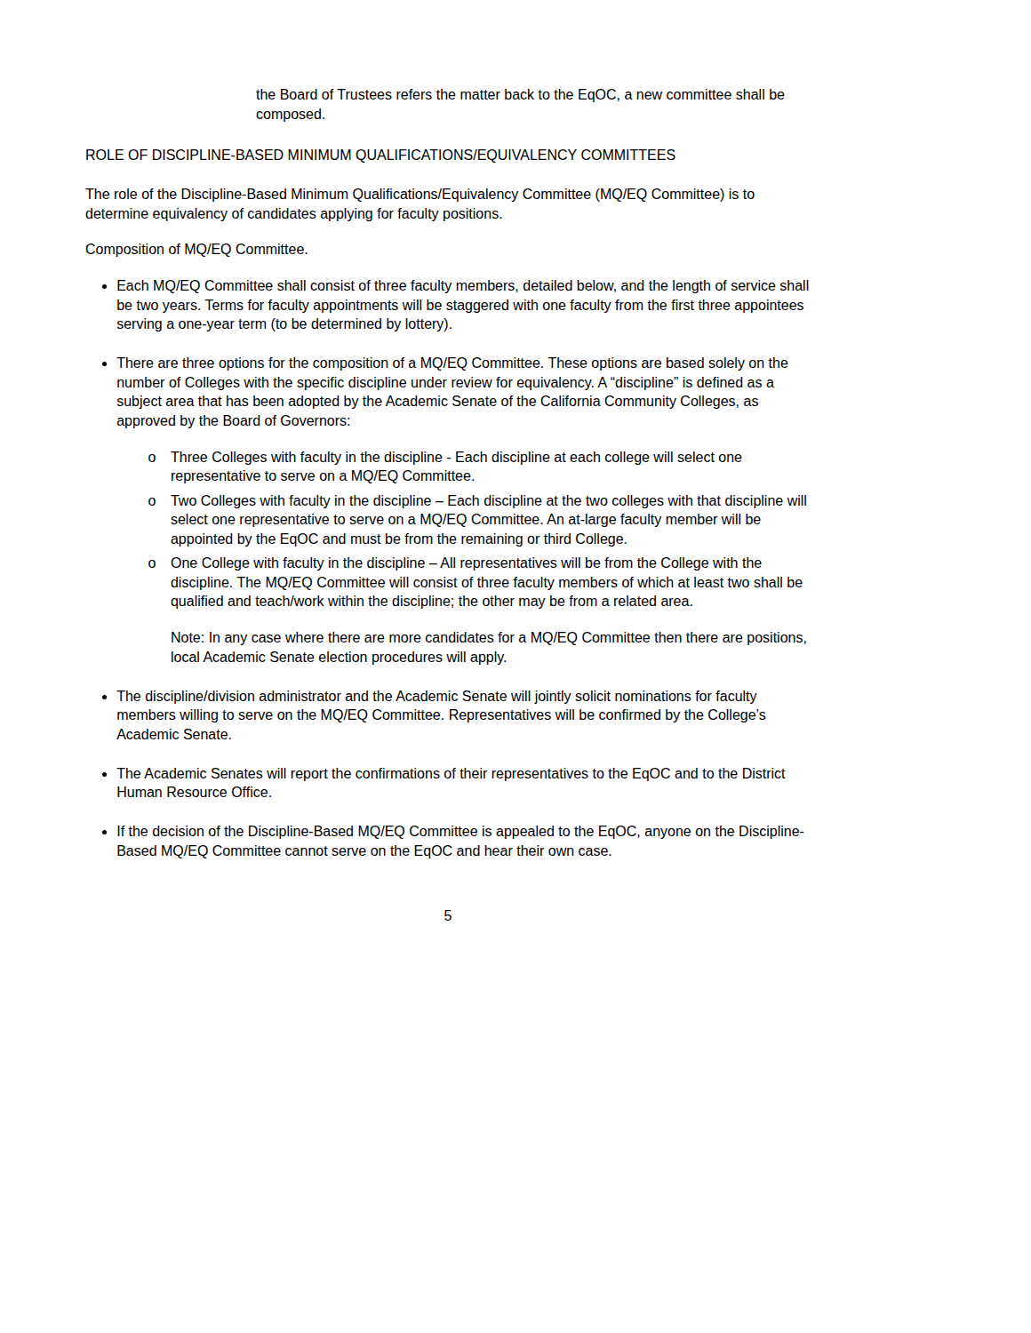the Board of Trustees refers the matter back to the EqOC, a new committee shall be composed.
Role of Discipline-Based Minimum Qualifications/Equivalency Committees
The role of the Discipline-Based Minimum Qualifications/Equivalency Committee (MQ/EQ Committee) is to determine equivalency of candidates applying for faculty positions.
Composition of MQ/EQ Committee.
Each MQ/EQ Committee shall consist of three faculty members, detailed below, and the length of service shall be two years. Terms for faculty appointments will be staggered with one faculty from the first three appointees serving a one-year term (to be determined by lottery).
There are three options for the composition of a MQ/EQ Committee. These options are based solely on the number of Colleges with the specific discipline under review for equivalency. A “discipline” is defined as a subject area that has been adopted by the Academic Senate of the California Community Colleges, as approved by the Board of Governors:
Three Colleges with faculty in the discipline - Each discipline at each college will select one representative to serve on a MQ/EQ Committee.
Two Colleges with faculty in the discipline – Each discipline at the two colleges with that discipline will select one representative to serve on a MQ/EQ Committee. An at-large faculty member will be appointed by the EqOC and must be from the remaining or third College.
One College with faculty in the discipline – All representatives will be from the College with the discipline. The MQ/EQ Committee will consist of three faculty members of which at least two shall be qualified and teach/work within the discipline; the other may be from a related area.
Note: In any case where there are more candidates for a MQ/EQ Committee then there are positions, local Academic Senate election procedures will apply.
The discipline/division administrator and the Academic Senate will jointly solicit nominations for faculty members willing to serve on the MQ/EQ Committee. Representatives will be confirmed by the College’s Academic Senate.
The Academic Senates will report the confirmations of their representatives to the EqOC and to the District Human Resource Office.
If the decision of the Discipline-Based MQ/EQ Committee is appealed to the EqOC, anyone on the Discipline-Based MQ/EQ Committee cannot serve on the EqOC and hear their own case.
5